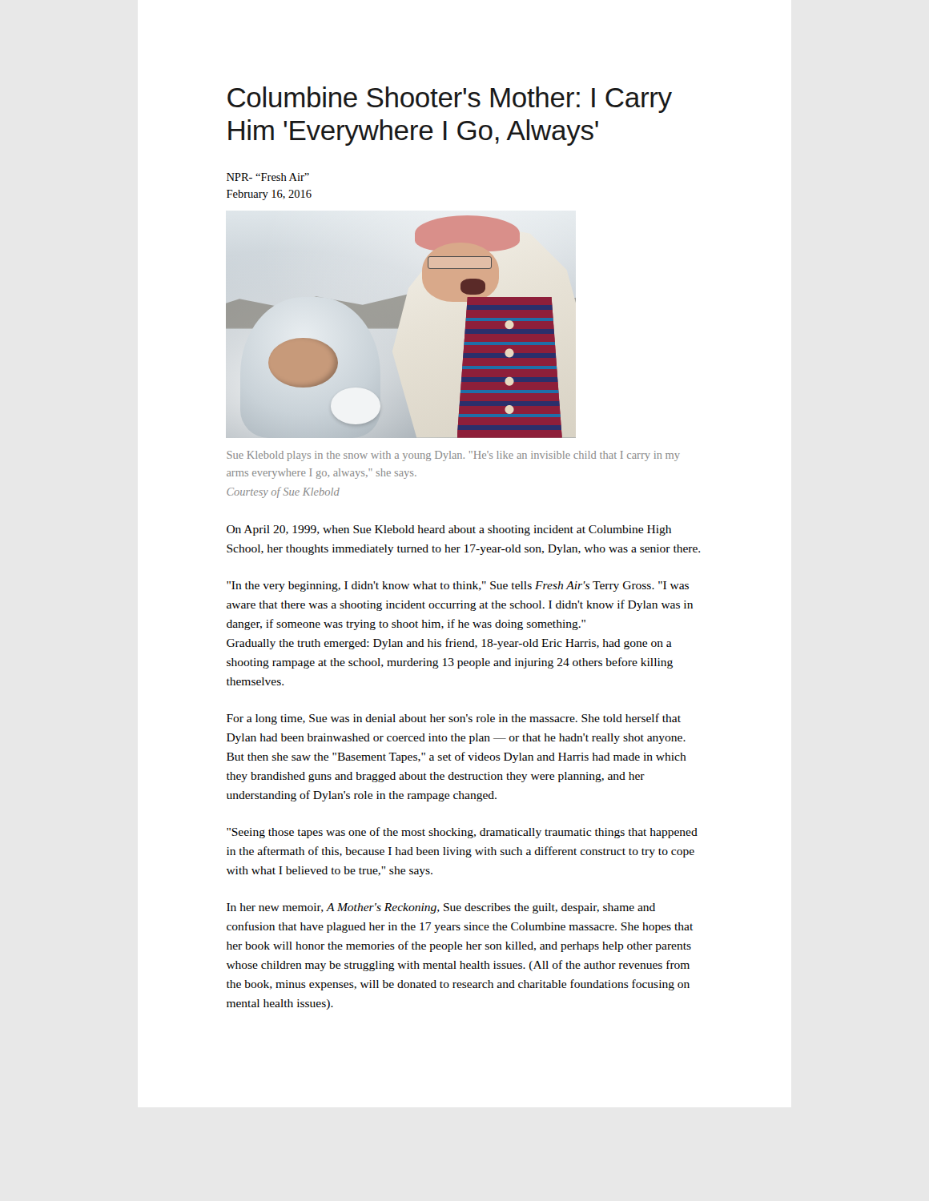Columbine Shooter's Mother: I Carry Him 'Everywhere I Go, Always'
NPR- “Fresh Air”
February 16, 2016
Sue Klebold plays in the snow with a young Dylan. "He's like an invisible child that I carry in my arms everywhere I go, always," she says.
Courtesy of Sue Klebold
On April 20, 1999, when Sue Klebold heard about a shooting incident at Columbine High School, her thoughts immediately turned to her 17-year-old son, Dylan, who was a senior there.
"In the very beginning, I didn't know what to think," Sue tells Fresh Air's Terry Gross. "I was aware that there was a shooting incident occurring at the school. I didn't know if Dylan was in danger, if someone was trying to shoot him, if he was doing something."
Gradually the truth emerged: Dylan and his friend, 18-year-old Eric Harris, had gone on a shooting rampage at the school, murdering 13 people and injuring 24 others before killing themselves.
For a long time, Sue was in denial about her son's role in the massacre. She told herself that Dylan had been brainwashed or coerced into the plan — or that he hadn't really shot anyone. But then she saw the "Basement Tapes," a set of videos Dylan and Harris had made in which they brandished guns and bragged about the destruction they were planning, and her understanding of Dylan's role in the rampage changed.
"Seeing those tapes was one of the most shocking, dramatically traumatic things that happened in the aftermath of this, because I had been living with such a different construct to try to cope with what I believed to be true," she says.
In her new memoir, A Mother's Reckoning, Sue describes the guilt, despair, shame and confusion that have plagued her in the 17 years since the Columbine massacre. She hopes that her book will honor the memories of the people her son killed, and perhaps help other parents whose children may be struggling with mental health issues. (All of the author revenues from the book, minus expenses, will be donated to research and charitable foundations focusing on mental health issues).